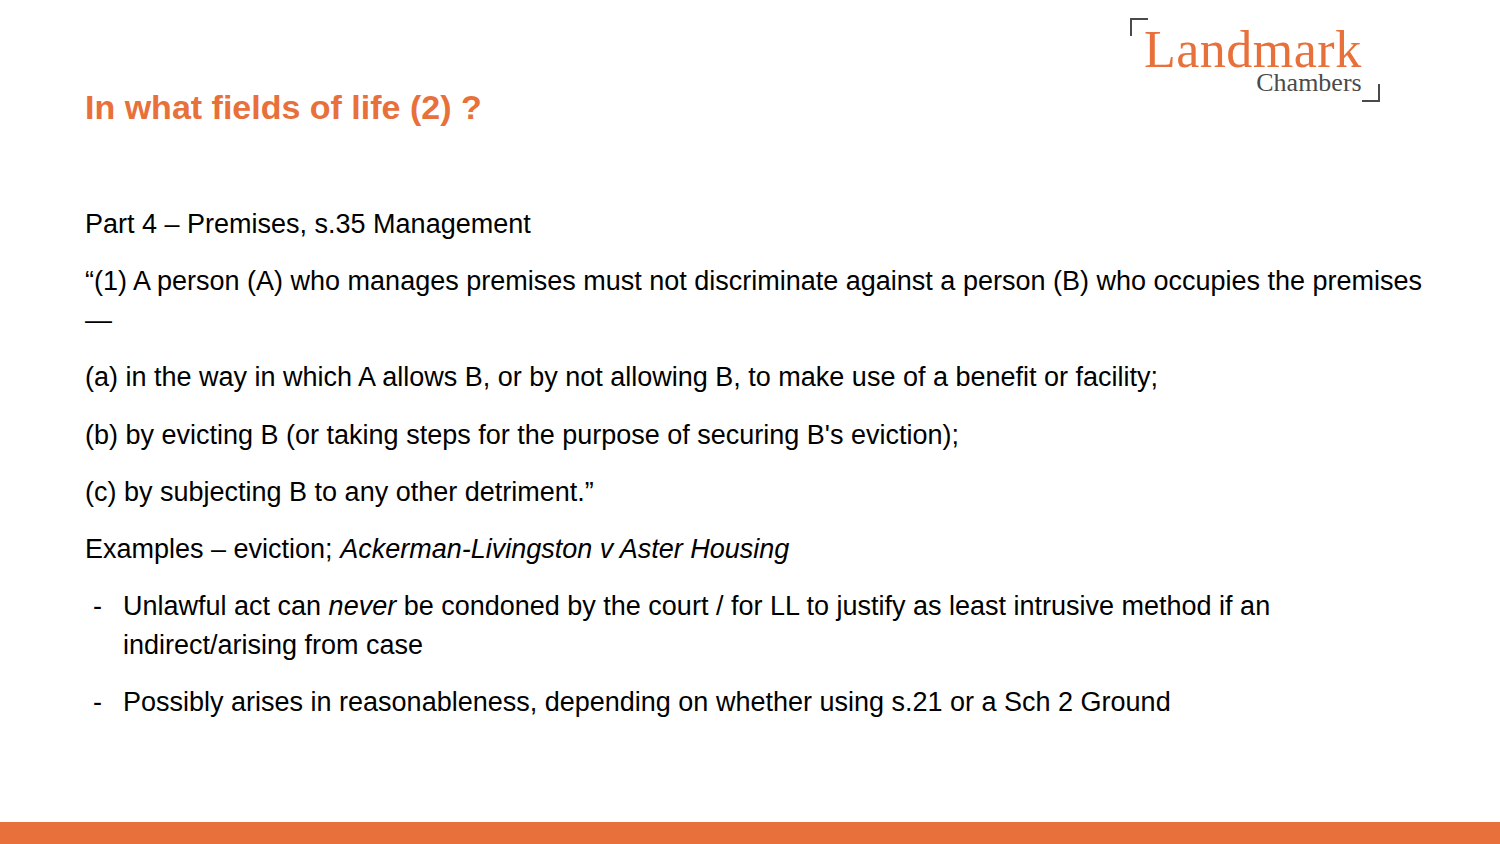Landmark
Chambers
In what fields of life (2) ?
Part 4 – Premises, s.35 Management
“(1) A person (A) who manages premises must not discriminate against a person (B) who occupies the premises—
(a) in the way in which A allows B, or by not allowing B, to make use of a benefit or facility;
(b) by evicting B (or taking steps for the purpose of securing B's eviction);
(c) by subjecting B to any other detriment.”
Examples – eviction; Ackerman-Livingston v Aster Housing
Unlawful act can never be condoned by the court / for LL to justify as least intrusive method if an indirect/arising from case
Possibly arises in reasonableness, depending on whether using s.21 or a Sch 2 Ground